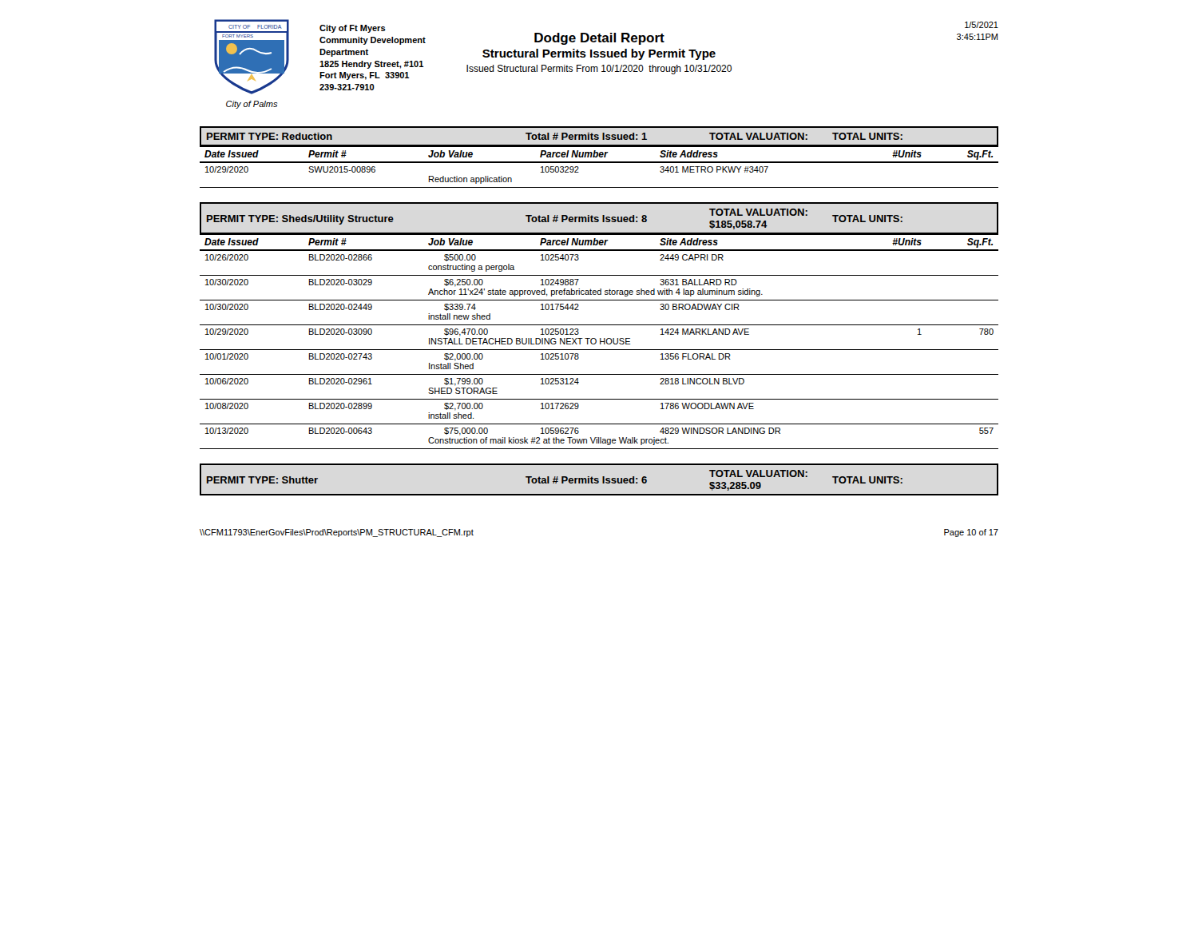CITY OF FLORIDA FORT MYERS
City of Palms
City of Ft Myers
Community Development
Department
1825 Hendry Street, #101
Fort Myers, FL 33901
239-321-7910
1/5/2021
3:45:11PM
Dodge Detail Report
Structural Permits Issued by Permit Type
Issued Structural Permits From 10/1/2020 through 10/31/2020
PERMIT TYPE: Reduction
Total # Permits Issued: 1
TOTAL VALUATION:
TOTAL UNITS:
Date Issued
Permit #
Job Value
Parcel Number
Site Address
#Units
Sq.Ft.
10/29/2020
SWU2015-00896
10503292
3401 METRO PKWY #3407
Reduction application
PERMIT TYPE: Sheds/Utility Structure
Total # Permits Issued: 8
TOTAL VALUATION: $185,058.74
TOTAL UNITS:
Date Issued
Permit #
Job Value
Parcel Number
Site Address
#Units
Sq.Ft.
10/26/2020
BLD2020-02866
$500.00
10254073
2449 CAPRI DR
constructing a pergola
10/30/2020
BLD2020-03029
$6,250.00
10249887
3631 BALLARD RD
Anchor 11'x24' state approved, prefabricated storage shed with 4 lap aluminum siding.
10/30/2020
BLD2020-02449
$339.74
10175442
30 BROADWAY CIR
install new shed
10/29/2020
BLD2020-03090
$96,470.00
10250123
1424 MARKLAND AVE
1
780
INSTALL DETACHED BUILDING NEXT TO HOUSE
10/01/2020
BLD2020-02743
$2,000.00
10251078
1356 FLORAL DR
Install Shed
10/06/2020
BLD2020-02961
$1,799.00
10253124
2818 LINCOLN BLVD
SHED STORAGE
10/08/2020
BLD2020-02899
$2,700.00
10172629
1786 WOODLAWN AVE
install shed.
10/13/2020
BLD2020-00643
$75,000.00
10596276
4829 WINDSOR LANDING DR
557
Construction of mail kiosk #2 at the Town Village Walk project.
PERMIT TYPE: Shutter
Total # Permits Issued: 6
TOTAL VALUATION: $33,285.09
TOTAL UNITS:
\\CFM11793\EnerGovFiles\Prod\Reports\PM_STRUCTURAL_CFM.rpt
Page 10 of 17